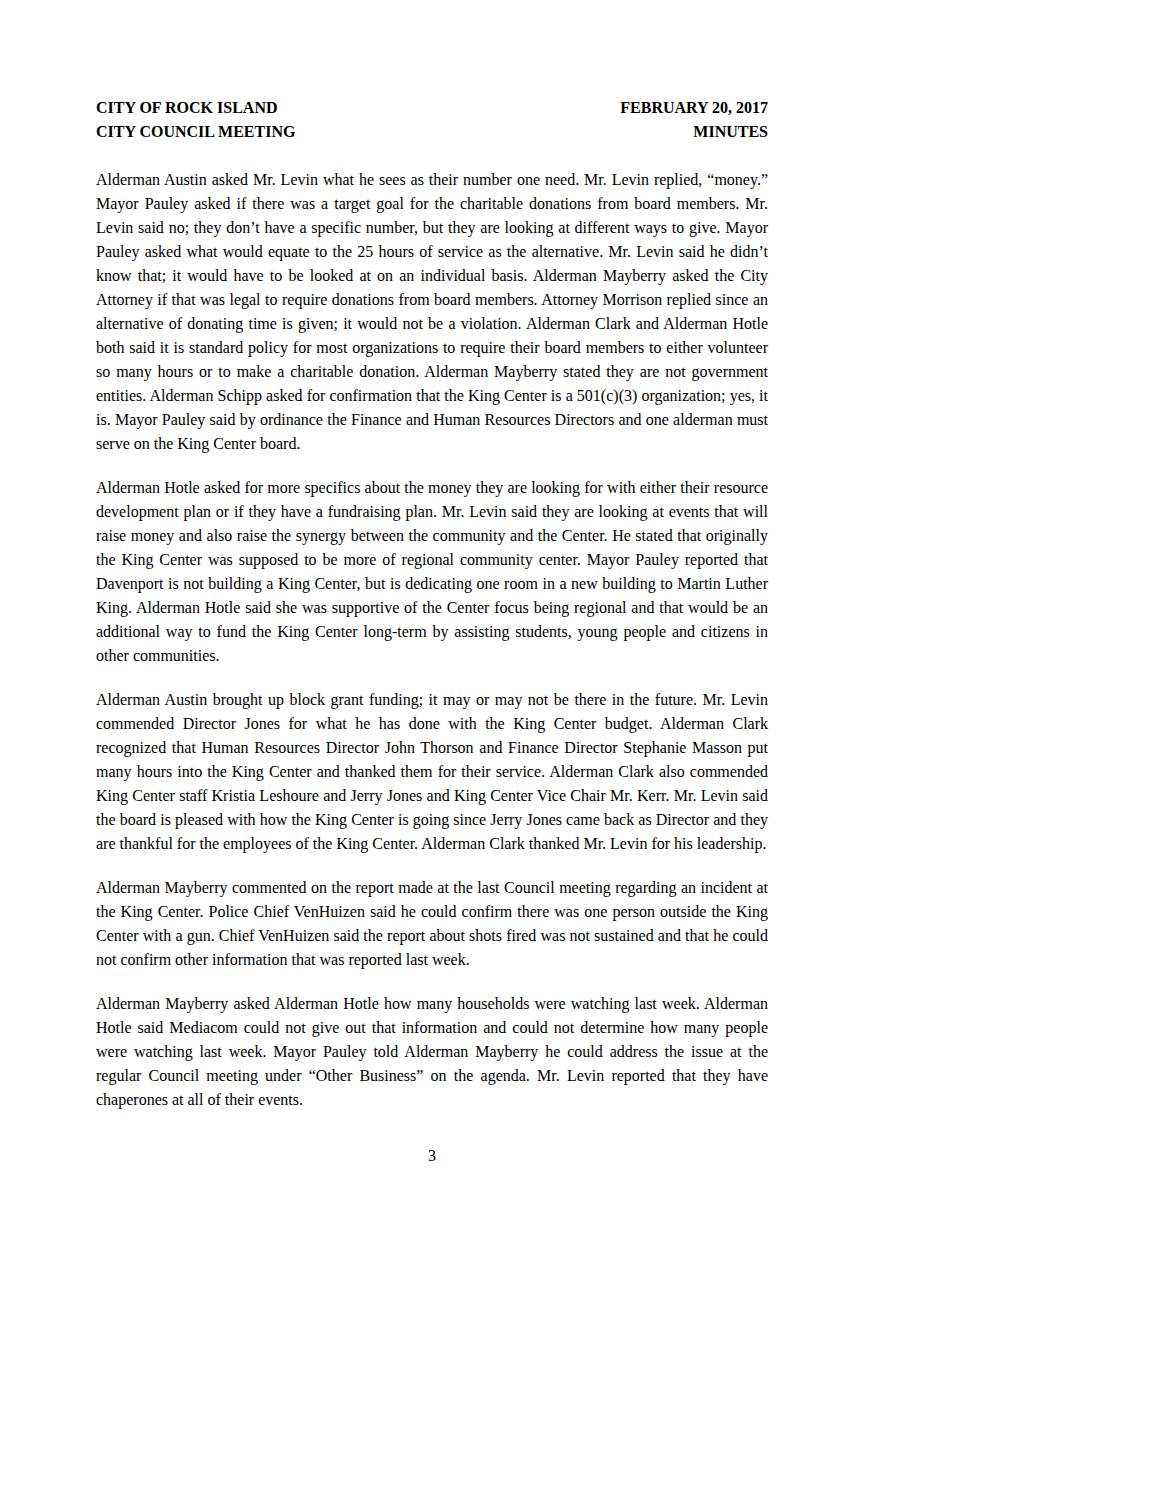City of Rock Island
February 20, 2017
City Council Meeting
Minutes
Alderman Austin asked Mr. Levin what he sees as their number one need. Mr. Levin replied, “money.” Mayor Pauley asked if there was a target goal for the charitable donations from board members. Mr. Levin said no; they don’t have a specific number, but they are looking at different ways to give. Mayor Pauley asked what would equate to the 25 hours of service as the alternative. Mr. Levin said he didn’t know that; it would have to be looked at on an individual basis. Alderman Mayberry asked the City Attorney if that was legal to require donations from board members. Attorney Morrison replied since an alternative of donating time is given; it would not be a violation. Alderman Clark and Alderman Hotle both said it is standard policy for most organizations to require their board members to either volunteer so many hours or to make a charitable donation. Alderman Mayberry stated they are not government entities. Alderman Schipp asked for confirmation that the King Center is a 501(c)(3) organization; yes, it is. Mayor Pauley said by ordinance the Finance and Human Resources Directors and one alderman must serve on the King Center board.
Alderman Hotle asked for more specifics about the money they are looking for with either their resource development plan or if they have a fundraising plan. Mr. Levin said they are looking at events that will raise money and also raise the synergy between the community and the Center. He stated that originally the King Center was supposed to be more of regional community center. Mayor Pauley reported that Davenport is not building a King Center, but is dedicating one room in a new building to Martin Luther King. Alderman Hotle said she was supportive of the Center focus being regional and that would be an additional way to fund the King Center long-term by assisting students, young people and citizens in other communities.
Alderman Austin brought up block grant funding; it may or may not be there in the future. Mr. Levin commended Director Jones for what he has done with the King Center budget. Alderman Clark recognized that Human Resources Director John Thorson and Finance Director Stephanie Masson put many hours into the King Center and thanked them for their service. Alderman Clark also commended King Center staff Kristia Leshoure and Jerry Jones and King Center Vice Chair Mr. Kerr. Mr. Levin said the board is pleased with how the King Center is going since Jerry Jones came back as Director and they are thankful for the employees of the King Center. Alderman Clark thanked Mr. Levin for his leadership.
Alderman Mayberry commented on the report made at the last Council meeting regarding an incident at the King Center. Police Chief VenHuizen said he could confirm there was one person outside the King Center with a gun. Chief VenHuizen said the report about shots fired was not sustained and that he could not confirm other information that was reported last week.
Alderman Mayberry asked Alderman Hotle how many households were watching last week. Alderman Hotle said Mediacom could not give out that information and could not determine how many people were watching last week. Mayor Pauley told Alderman Mayberry he could address the issue at the regular Council meeting under “Other Business” on the agenda. Mr. Levin reported that they have chaperones at all of their events.
3